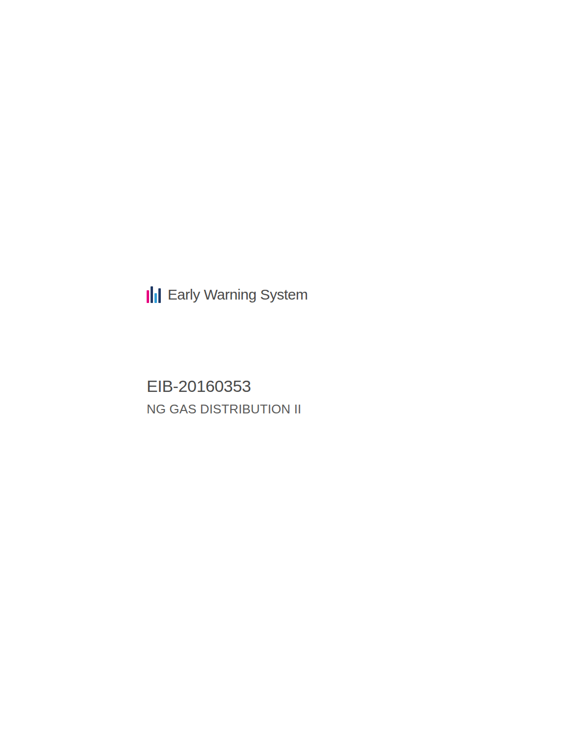Early Warning System
EIB-20160353
NG GAS DISTRIBUTION II